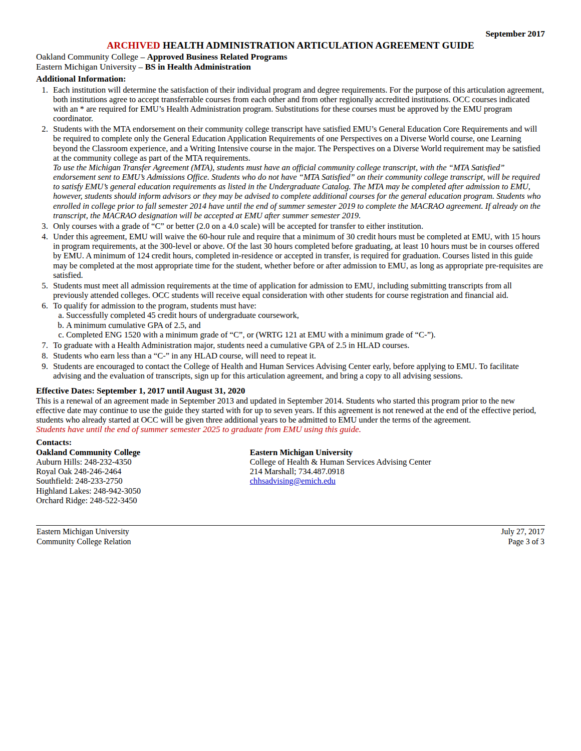September 2017
ARCHIVED HEALTH ADMINISTRATION ARTICULATION AGREEMENT GUIDE
Oakland Community College – Approved Business Related Programs
Eastern Michigan University – BS in Health Administration
Additional Information:
Each institution will determine the satisfaction of their individual program and degree requirements. For the purpose of this articulation agreement, both institutions agree to accept transferrable courses from each other and from other regionally accredited institutions. OCC courses indicated with an * are required for EMU’s Health Administration program. Substitutions for these courses must be approved by the EMU program coordinator.
Students with the MTA endorsement on their community college transcript have satisfied EMU’s General Education Core Requirements and will be required to complete only the General Education Application Requirements of one Perspectives on a Diverse World course, one Learning beyond the Classroom experience, and a Writing Intensive course in the major. The Perspectives on a Diverse World requirement may be satisfied at the community college as part of the MTA requirements.
To use the Michigan Transfer Agreement (MTA), students must have an official community college transcript, with the “MTA Satisfied” endorsement sent to EMU’s Admissions Office. Students who do not have “MTA Satisfied” on their community college transcript, will be required to satisfy EMU’s general education requirements as listed in the Undergraduate Catalog. The MTA may be completed after admission to EMU, however, students should inform advisors or they may be advised to complete additional courses for the general education program. Students who enrolled in college prior to fall semester 2014 have until the end of summer semester 2019 to complete the MACRAO agreement. If already on the transcript, the MACRAO designation will be accepted at EMU after summer semester 2019.
Only courses with a grade of “C” or better (2.0 on a 4.0 scale) will be accepted for transfer to either institution.
Under this agreement, EMU will waive the 60-hour rule and require that a minimum of 30 credit hours must be completed at EMU, with 15 hours in program requirements, at the 300-level or above. Of the last 30 hours completed before graduating, at least 10 hours must be in courses offered by EMU. A minimum of 124 credit hours, completed in-residence or accepted in transfer, is required for graduation. Courses listed in this guide may be completed at the most appropriate time for the student, whether before or after admission to EMU, as long as appropriate pre-requisites are satisfied.
Students must meet all admission requirements at the time of application for admission to EMU, including submitting transcripts from all previously attended colleges. OCC students will receive equal consideration with other students for course registration and financial aid.
To qualify for admission to the program, students must have:
Successfully completed 45 credit hours of undergraduate coursework,
A minimum cumulative GPA of 2.5, and
Completed ENG 1520 with a minimum grade of “C”, or (WRTG 121 at EMU with a minimum grade of “C-”).
To graduate with a Health Administration major, students need a cumulative GPA of 2.5 in HLAD courses.
Students who earn less than a “C-” in any HLAD course, will need to repeat it.
Students are encouraged to contact the College of Health and Human Services Advising Center early, before applying to EMU. To facilitate advising and the evaluation of transcripts, sign up for this articulation agreement, and bring a copy to all advising sessions.
Effective Dates: September 1, 2017 until August 31, 2020
This is a renewal of an agreement made in September 2013 and updated in September 2014. Students who started this program prior to the new effective date may continue to use the guide they started with for up to seven years. If this agreement is not renewed at the end of the effective period, students who already started at OCC will be given three additional years to be admitted to EMU under the terms of the agreement.
Students have until the end of summer semester 2025 to graduate from EMU using this guide.
Contacts:
| Oakland Community College | Eastern Michigan University |
| Auburn Hills: 248-232-4350 | College of Health & Human Services Advising Center |
| Royal Oak 248-246-2464 | 214 Marshall; 734.487.0918 |
| Southfield: 248-233-2750 | chhsadvising@emich.edu |
| Highland Lakes: 248-942-3050 | |
| Orchard Ridge: 248-522-3450 | |
| Eastern Michigan University | July 27, 2017 |
| Community College Relation | Page 3 of 3 |